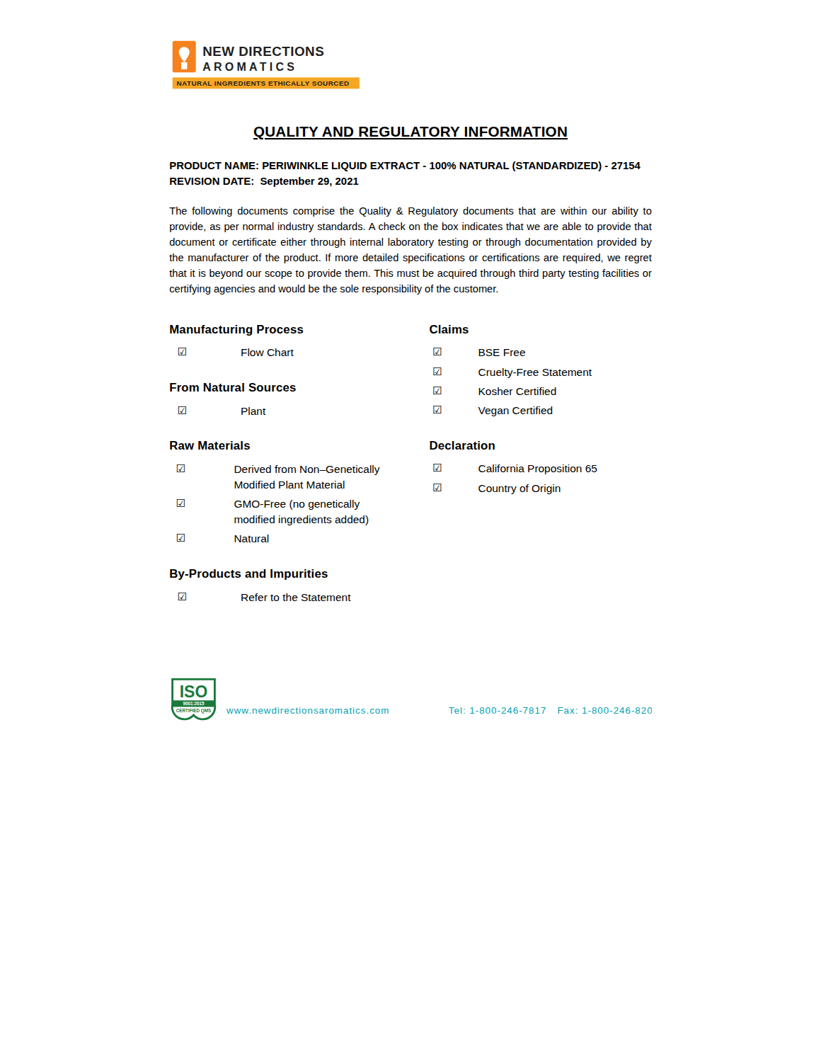QUALITY AND REGULATORY INFORMATION
PRODUCT NAME: PERIWINKLE LIQUID EXTRACT - 100% NATURAL (STANDARDIZED) - 27154
REVISION DATE: September 29, 2021
The following documents comprise the Quality & Regulatory documents that are within our ability to provide, as per normal industry standards. A check on the box indicates that we are able to provide that document or certificate either through internal laboratory testing or through documentation provided by the manufacturer of the product. If more detailed specifications or certifications are required, we regret that it is beyond our scope to provide them. This must be acquired through third party testing facilities or certifying agencies and would be the sole responsibility of the customer.
Manufacturing Process
☑Flow Chart
From Natural Sources
☑Plant
Raw Materials
☑Derived from Non–Genetically Modified Plant Material
☑GMO-Free (no genetically modified ingredients added)
☑Natural
By-Products and Impurities
☑Refer to the Statement
Claims
☑BSE Free
☑Cruelty-Free Statement
☑Kosher Certified
☑Vegan Certified
Declaration
☑California Proposition 65
☑Country of Origin